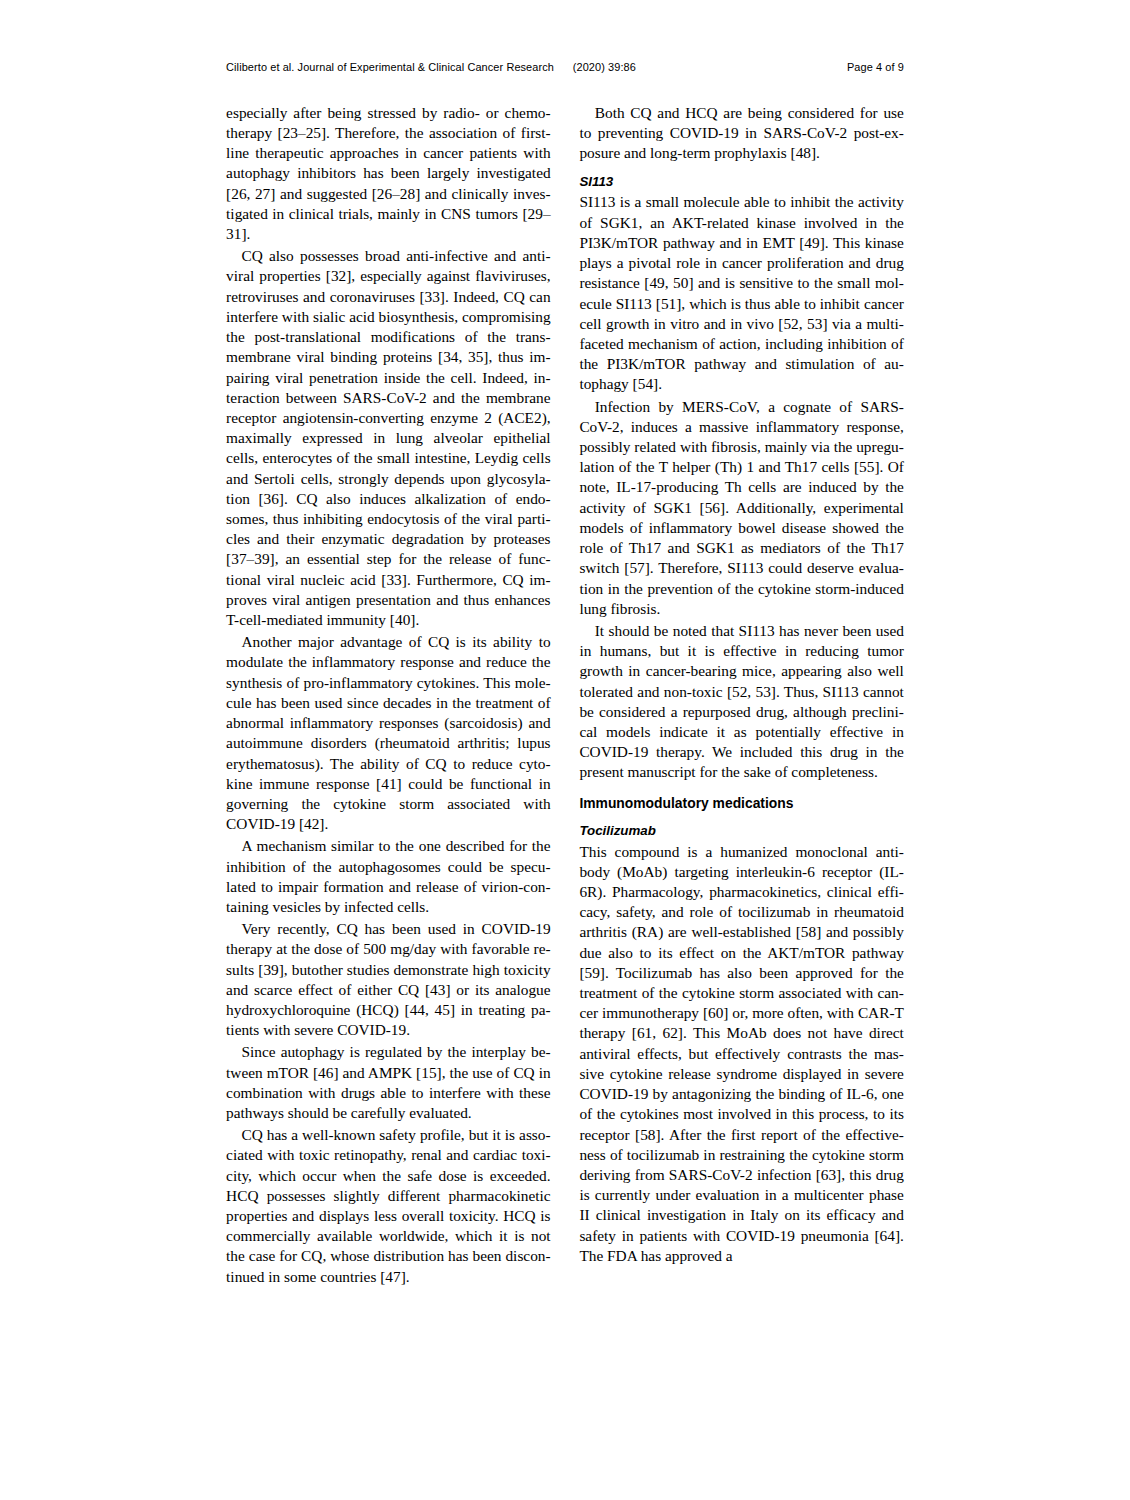Ciliberto et al. Journal of Experimental & Clinical Cancer Research (2020) 39:86
Page 4 of 9
especially after being stressed by radio- or chemotherapy [23–25]. Therefore, the association of first-line therapeutic approaches in cancer patients with autophagy inhibitors has been largely investigated [26, 27] and suggested [26–28] and clinically investigated in clinical trials, mainly in CNS tumors [29–31].
CQ also possesses broad anti-infective and anti-viral properties [32], especially against flaviviruses, retroviruses and coronaviruses [33]. Indeed, CQ can interfere with sialic acid biosynthesis, compromising the post-translational modifications of the transmembrane viral binding proteins [34, 35], thus impairing viral penetration inside the cell. Indeed, interaction between SARS-CoV-2 and the membrane receptor angiotensin-converting enzyme 2 (ACE2), maximally expressed in lung alveolar epithelial cells, enterocytes of the small intestine, Leydig cells and Sertoli cells, strongly depends upon glycosylation [36]. CQ also induces alkalization of endosomes, thus inhibiting endocytosis of the viral particles and their enzymatic degradation by proteases [37–39], an essential step for the release of functional viral nucleic acid [33]. Furthermore, CQ improves viral antigen presentation and thus enhances T-cell-mediated immunity [40].
Another major advantage of CQ is its ability to modulate the inflammatory response and reduce the synthesis of pro-inflammatory cytokines. This molecule has been used since decades in the treatment of abnormal inflammatory responses (sarcoidosis) and autoimmune disorders (rheumatoid arthritis; lupus erythematosus). The ability of CQ to reduce cytokine immune response [41] could be functional in governing the cytokine storm associated with COVID-19 [42].
A mechanism similar to the one described for the inhibition of the autophagosomes could be speculated to impair formation and release of virion-containing vesicles by infected cells.
Very recently, CQ has been used in COVID-19 therapy at the dose of 500 mg/day with favorable results [39], butother studies demonstrate high toxicity and scarce effect of either CQ [43] or its analogue hydroxychloroquine (HCQ) [44, 45] in treating patients with severe COVID-19.
Since autophagy is regulated by the interplay between mTOR [46] and AMPK [15], the use of CQ in combination with drugs able to interfere with these pathways should be carefully evaluated.
CQ has a well-known safety profile, but it is associated with toxic retinopathy, renal and cardiac toxicity, which occur when the safe dose is exceeded. HCQ possesses slightly different pharmacokinetic properties and displays less overall toxicity. HCQ is commercially available worldwide, which it is not the case for CQ, whose distribution has been discontinued in some countries [47].
Both CQ and HCQ are being considered for use to preventing COVID-19 in SARS-CoV-2 post-exposure and long-term prophylaxis [48].
SI113
SI113 is a small molecule able to inhibit the activity of SGK1, an AKT-related kinase involved in the PI3K/mTOR pathway and in EMT [49]. This kinase plays a pivotal role in cancer proliferation and drug resistance [49, 50] and is sensitive to the small molecule SI113 [51], which is thus able to inhibit cancer cell growth in vitro and in vivo [52, 53] via a multifaceted mechanism of action, including inhibition of the PI3K/mTOR pathway and stimulation of autophagy [54].
Infection by MERS-CoV, a cognate of SARS-CoV-2, induces a massive inflammatory response, possibly related with fibrosis, mainly via the upregulation of the T helper (Th) 1 and Th17 cells [55]. Of note, IL-17-producing Th cells are induced by the activity of SGK1 [56]. Additionally, experimental models of inflammatory bowel disease showed the role of Th17 and SGK1 as mediators of the Th17 switch [57]. Therefore, SI113 could deserve evaluation in the prevention of the cytokine storm-induced lung fibrosis.
It should be noted that SI113 has never been used in humans, but it is effective in reducing tumor growth in cancer-bearing mice, appearing also well tolerated and non-toxic [52, 53]. Thus, SI113 cannot be considered a repurposed drug, although preclinical models indicate it as potentially effective in COVID-19 therapy. We included this drug in the present manuscript for the sake of completeness.
Immunomodulatory medications
Tocilizumab
This compound is a humanized monoclonal antibody (MoAb) targeting interleukin-6 receptor (IL-6R). Pharmacology, pharmacokinetics, clinical efficacy, safety, and role of tocilizumab in rheumatoid arthritis (RA) are well-established [58] and possibly due also to its effect on the AKT/mTOR pathway [59]. Tocilizumab has also been approved for the treatment of the cytokine storm associated with cancer immunotherapy [60] or, more often, with CAR-T therapy [61, 62]. This MoAb does not have direct antiviral effects, but effectively contrasts the massive cytokine release syndrome displayed in severe COVID-19 by antagonizing the binding of IL-6, one of the cytokines most involved in this process, to its receptor [58]. After the first report of the effectiveness of tocilizumab in restraining the cytokine storm deriving from SARS-CoV-2 infection [63], this drug is currently under evaluation in a multicenter phase II clinical investigation in Italy on its efficacy and safety in patients with COVID-19 pneumonia [64]. The FDA has approved a